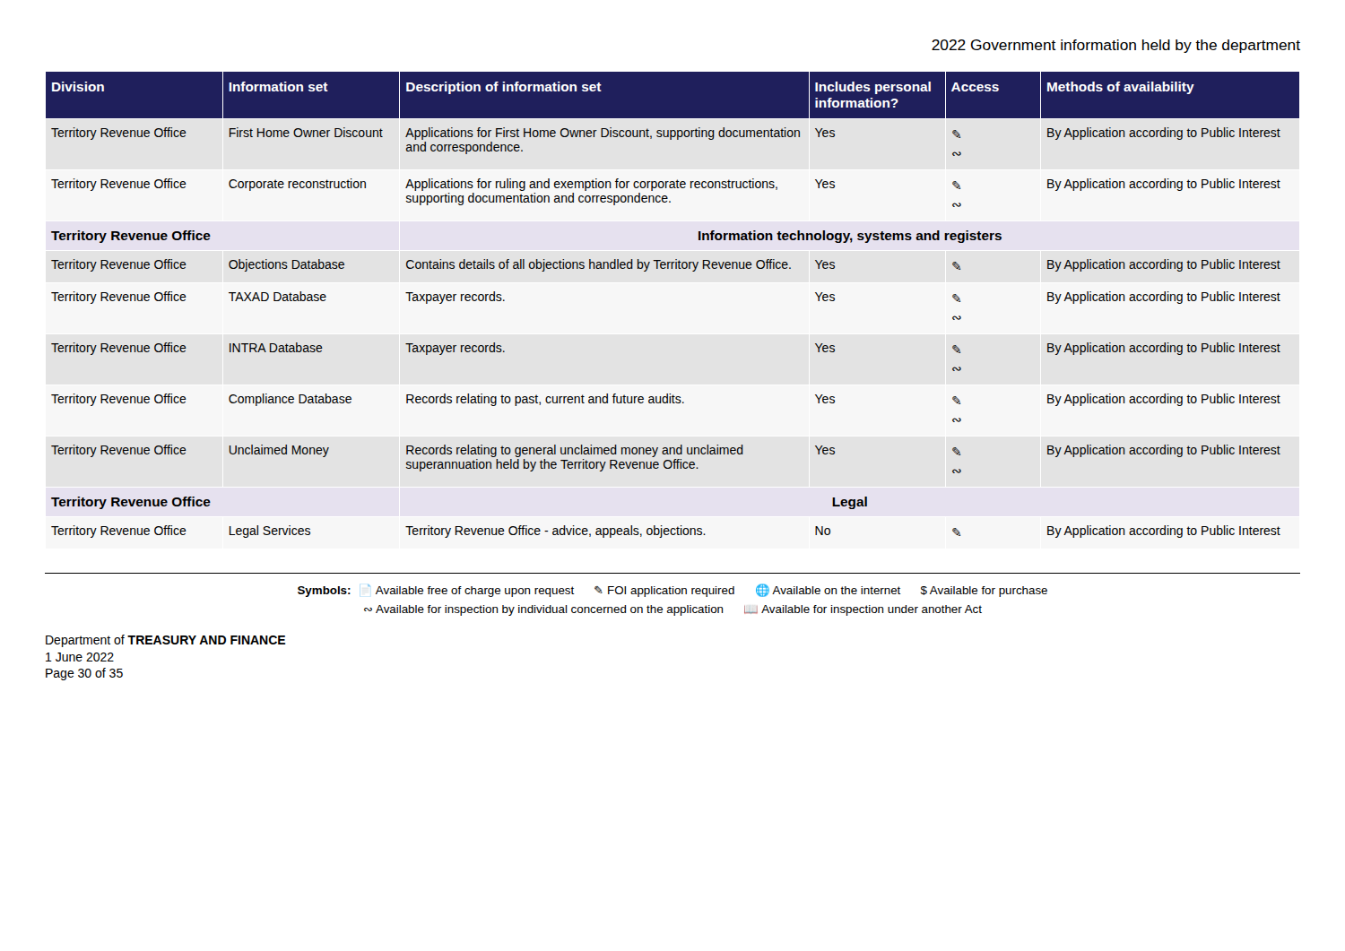2022 Government information held by the department
| Division | Information set | Description of information set | Includes personal information? | Access | Methods of availability |
| --- | --- | --- | --- | --- | --- |
| Territory Revenue Office | First Home Owner Discount | Applications for First Home Owner Discount, supporting documentation and correspondence. | Yes | ✎ ∾ | By Application according to Public Interest |
| Territory Revenue Office | Corporate reconstruction | Applications for ruling and exemption for corporate reconstructions, supporting documentation and correspondence. | Yes | ✎ ∾ | By Application according to Public Interest |
| Territory Revenue Office | Information technology, systems and registers |
| Territory Revenue Office | Objections Database | Contains details of all objections handled by Territory Revenue Office. | Yes | ✎ | By Application according to Public Interest |
| Territory Revenue Office | TAXAD Database | Taxpayer records. | Yes | ✎ ∾ | By Application according to Public Interest |
| Territory Revenue Office | INTRA Database | Taxpayer records. | Yes | ✎ ∾ | By Application according to Public Interest |
| Territory Revenue Office | Compliance Database | Records relating to past, current and future audits. | Yes | ✎ ∾ | By Application according to Public Interest |
| Territory Revenue Office | Unclaimed Money | Records relating to general unclaimed money and unclaimed superannuation held by the Territory Revenue Office. | Yes | ✎ ∾ | By Application according to Public Interest |
| Territory Revenue Office | Legal |
| Territory Revenue Office | Legal Services | Territory Revenue Office - advice, appeals, objections. | No | ✎ | By Application according to Public Interest |
Symbols: 📄 Available free of charge upon request ✎ FOI application required 🌐 Available on the internet $ Available for purchase
∾ Available for inspection by individual concerned on the application 📖 Available for inspection under another Act
Department of TREASURY AND FINANCE
1 June 2022
Page 30 of 35